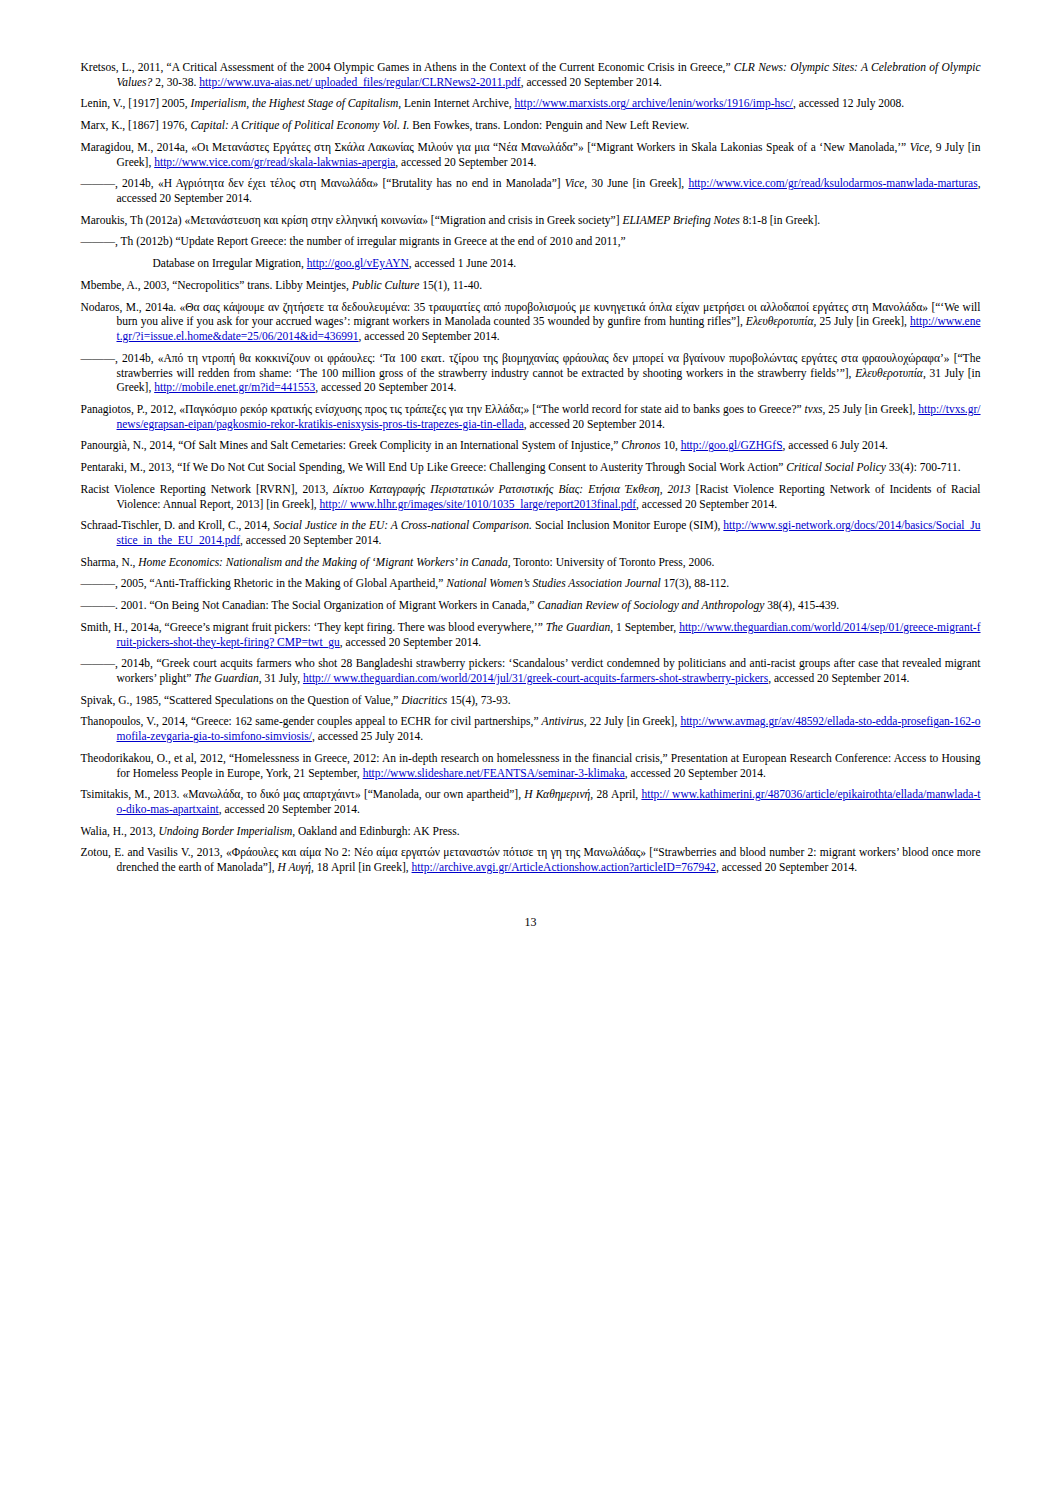Kretsos, L., 2011, “A Critical Assessment of the 2004 Olympic Games in Athens in the Context of the Current Economic Crisis in Greece,” CLR News: Olympic Sites: A Celebration of Olympic Values? 2, 30-38. http://www.uva-aias.net/ uploaded_files/regular/CLRNews2-2011.pdf, accessed 20 September 2014.
Lenin, V., [1917] 2005, Imperialism, the Highest Stage of Capitalism, Lenin Internet Archive, http://www.marxists.org/ archive/lenin/works/1916/imp-hsc/, accessed 12 July 2008.
Marx, K., [1867] 1976, Capital: A Critique of Political Economy Vol. I. Ben Fowkes, trans. London: Penguin and New Left Review.
Maragidou, M., 2014a, «Οι Μετανάστες Εργάτες στη Σκάλα Λακωνίας Μιλούν για μια “Νέα Μανωλάδα”» [“Migrant Workers in Skala Lakonias Speak of a ‘New Manolada,’” Vice, 9 July [in Greek], http://www.vice.com/gr/read/skala-lakwnias-apergia, accessed 20 September 2014.
———, 2014b, «Η Αγριότητα δεν έχει τέλος στη Μανωλάδα» [“Brutality has no end in Manolada”] Vice, 30 June [in Greek], http://www.vice.com/gr/read/ksulodarmos-manwlada-marturas, accessed 20 September 2014.
Maroukis, Th (2012a) «Μετανάστευση και κρίση στην ελληνική κοινωνία» [“Migration and crisis in Greek society”] ELIAMEP Briefing Notes 8:1-8 [in Greek].
———, Th (2012b) “Update Report Greece: the number of irregular migrants in Greece at the end of 2010 and 2011,”
Database on Irregular Migration, http://goo.gl/vEyAYN, accessed 1 June 2014.
Mbembe, A., 2003, “Necropolitics” trans. Libby Meintjes, Public Culture 15(1), 11-40.
Nodaros, M., 2014a. «Θα σας κάψουμε αν ζητήσετε τα δεδουλευμένα: 35 τραυματίες από πυροβολισμούς με κυνηγετικά όπλα είχαν μετρήσει οι αλλοδαποί εργάτες στη Μανολάδα» [“‘We will burn you alive if you ask for your accrued wages’: migrant workers in Manolada counted 35 wounded by gunfire from hunting rifles”], Ελευθεροτυπία, 25 July [in Greek], http://www.enet.gr/?i=issue.el.home&date=25/06/2014&id=436991, accessed 20 September 2014.
———, 2014b, «Από τη ντροπή θα κοκκινίζουν οι φράουλες: ‘Τα 100 εκατ. τζίρου της βιομηχανίας φράουλας δεν μπορεί να βγαίνουν πυροβολώντας εργάτες στα φραουλοχώραφα’» [“The strawberries will redden from shame: ‘The 100 million gross of the strawberry industry cannot be extracted by shooting workers in the strawberry fields’”], Ελευθεροτυπία, 31 July [in Greek], http://mobile.enet.gr/m?id=441553, accessed 20 September 2014.
Panagiotos, P., 2012, «Παγκόσμιο ρεκόρ κρατικής ενίσχυσης προς τις τράπεζες για την Ελλάδα;» [“The world record for state aid to banks goes to Greece?” tvxs, 25 July [in Greek], http://tvxs.gr/news/egrapsan-eipan/pagkosmio-rekor-kratikis-enisxysis-pros-tis-trapezes-gia-tin-ellada, accessed 20 September 2014.
Panourgià, N., 2014, “Of Salt Mines and Salt Cemetaries: Greek Complicity in an International System of Injustice,” Chronos 10, http://goo.gl/GZHGfS, accessed 6 July 2014.
Pentaraki, M., 2013, “If We Do Not Cut Social Spending, We Will End Up Like Greece: Challenging Consent to Austerity Through Social Work Action” Critical Social Policy 33(4): 700-711.
Racist Violence Reporting Network [RVRN], 2013, Δίκτυο Καταγραφής Περιστατικών Ρατσιστικής Βίας: Ετήσια Έκθεση, 2013 [Racist Violence Reporting Network of Incidents of Racial Violence: Annual Report, 2013] [in Greek], http:// www.hlhr.gr/images/site/1010/1035_large/report2013final.pdf, accessed 20 September 2014.
Schraad-Tischler, D. and Kroll, C., 2014, Social Justice in the EU: A Cross-national Comparison. Social Inclusion Monitor Europe (SIM), http://www.sgi-network.org/docs/2014/basics/Social_Justice_in_the_EU_2014.pdf, accessed 20 September 2014.
Sharma, N., Home Economics: Nationalism and the Making of ‘Migrant Workers’ in Canada, Toronto: University of Toronto Press, 2006.
———, 2005, “Anti-Trafficking Rhetoric in the Making of Global Apartheid,” National Women’s Studies Association Journal 17(3), 88-112.
———. 2001. “On Being Not Canadian: The Social Organization of Migrant Workers in Canada,” Canadian Review of Sociology and Anthropology 38(4), 415-439.
Smith, H., 2014a, “Greece’s migrant fruit pickers: ‘They kept firing. There was blood everywhere,’” The Guardian, 1 September, http://www.theguardian.com/world/2014/sep/01/greece-migrant-fruit-pickers-shot-they-kept-firing? CMP=twt_gu, accessed 20 September 2014.
———, 2014b, “Greek court acquits farmers who shot 28 Bangladeshi strawberry pickers: ‘Scandalous’ verdict condemned by politicians and anti-racist groups after case that revealed migrant workers’ plight” The Guardian, 31 July, http:// www.theguardian.com/world/2014/jul/31/greek-court-acquits-farmers-shot-strawberry-pickers, accessed 20 September 2014.
Spivak, G., 1985, “Scattered Speculations on the Question of Value,” Diacritics 15(4), 73-93.
Thanopoulos, V., 2014, “Greece: 162 same-gender couples appeal to ECHR for civil partnerships,” Antivirus, 22 July [in Greek], http://www.avmag.gr/av/48592/ellada-sto-edda-prosefigan-162-omofila-zevgaria-gia-to-simfono-simviosis/, accessed 25 July 2014.
Theodorikakou, O., et al, 2012, “Homelessness in Greece, 2012: An in-depth research on homelessness in the financial crisis,” Presentation at European Research Conference: Access to Housing for Homeless People in Europe, York, 21 September, http://www.slideshare.net/FEANTSA/seminar-3-klimaka, accessed 20 September 2014.
Tsimitakis, M., 2013. «Μανωλάδα, το δικό μας απαρτχάιντ» [“Manolada, our own apartheid”], Η Καθημερινή, 28 April, http:// www.kathimerini.gr/487036/article/epikairothta/ellada/manwlada-to-diko-mas-apartxaint, accessed 20 September 2014.
Walia, H., 2013, Undoing Border Imperialism, Oakland and Edinburgh: AK Press.
Zotou, E. and Vasilis V., 2013, «Φράουλες και αίμα No 2: Νέο αίμα εργατών μεταναστών πότισε τη γη της Μανωλάδας» [“Strawberries and blood number 2: migrant workers’ blood once more drenched the earth of Manolada”], Η Αυγή, 18 April [in Greek], http://archive.avgi.gr/ArticleActionshow.action?articleID=767942, accessed 20 September 2014.
13